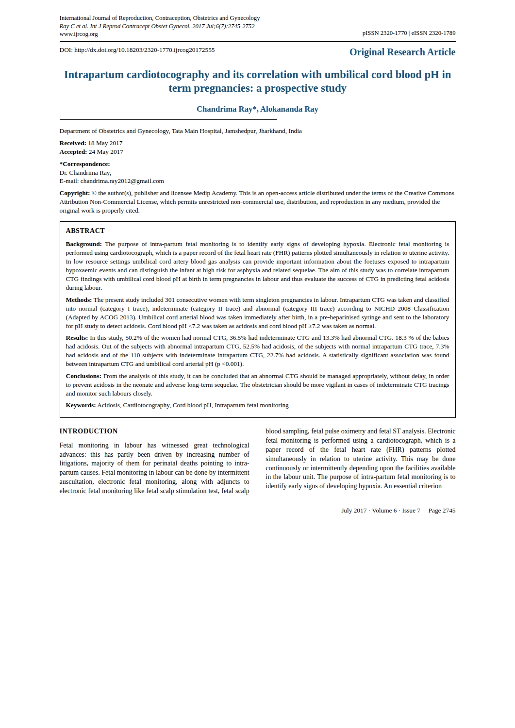International Journal of Reproduction, Contraception, Obstetrics and Gynecology
Ray C et al. Int J Reprod Contracept Obstet Gynecol. 2017 Jul;6(7):2745-2752
www.ijrcog.org
pISSN 2320-1770 | eISSN 2320-1789
DOI: http://dx.doi.org/10.18203/2320-1770.ijrcog20172555
Original Research Article
Intrapartum cardiotocography and its correlation with umbilical cord blood pH in term pregnancies: a prospective study
Chandrima Ray*, Alokananda Ray
Department of Obstetrics and Gynecology, Tata Main Hospital, Jamshedpur, Jharkhand, India
Received: 18 May 2017
Accepted: 24 May 2017
*Correspondence:
Dr. Chandrima Ray,
E-mail: chandrima.ray2012@gmail.com
Copyright: © the author(s), publisher and licensee Medip Academy. This is an open-access article distributed under the terms of the Creative Commons Attribution Non-Commercial License, which permits unrestricted non-commercial use, distribution, and reproduction in any medium, provided the original work is properly cited.
ABSTRACT
Background: The purpose of intra-partum fetal monitoring is to identify early signs of developing hypoxia. Electronic fetal monitoring is performed using cardiotocograph, which is a paper record of the fetal heart rate (FHR) patterns plotted simultaneously in relation to uterine activity. In low resource settings umbilical cord artery blood gas analysis can provide important information about the foetuses exposed to intrapartum hypoxaemic events and can distinguish the infant at high risk for asphyxia and related sequelae. The aim of this study was to correlate intrapartum CTG findings with umbilical cord blood pH at birth in term pregnancies in labour and thus evaluate the success of CTG in predicting fetal acidosis during labour.
Methods: The present study included 301 consecutive women with term singleton pregnancies in labour. Intrapartum CTG was taken and classified into normal (category I trace), indeterminate (category II trace) and abnormal (category III trace) according to NICHD 2008 Classification (Adapted by ACOG 2013). Umbilical cord arterial blood was taken immediately after birth, in a pre-heparinised syringe and sent to the laboratory for pH study to detect acidosis. Cord blood pH <7.2 was taken as acidosis and cord blood pH ≥7.2 was taken as normal.
Results: In this study, 50.2% of the women had normal CTG, 36.5% had indeterminate CTG and 13.3% had abnormal CTG. 18.3 % of the babies had acidosis. Out of the subjects with abnormal intrapartum CTG, 52.5% had acidosis, of the subjects with normal intrapartum CTG trace, 7.3% had acidosis and of the 110 subjects with indeterminate intrapartum CTG, 22.7% had acidosis. A statistically significant association was found between intrapartum CTG and umbilical cord arterial pH (p <0.001).
Conclusions: From the analysis of this study, it can be concluded that an abnormal CTG should be managed appropriately, without delay, in order to prevent acidosis in the neonate and adverse long-term sequelae. The obstetrician should be more vigilant in cases of indeterminate CTG tracings and monitor such labours closely.
Keywords: Acidosis, Cardiotocography, Cord blood pH, Intrapartum fetal monitoring
INTRODUCTION
Fetal monitoring in labour has witnessed great technological advances: this has partly been driven by increasing number of litigations, majority of them for perinatal deaths pointing to intra-partum causes. Fetal monitoring in labour can be done by intermittent auscultation, electronic fetal monitoring, along with adjuncts to electronic fetal monitoring like fetal scalp stimulation test, fetal scalp blood sampling, fetal pulse oximetry and fetal ST analysis. Electronic fetal monitoring is performed using a cardiotocograph, which is a paper record of the fetal heart rate (FHR) patterns plotted simultaneously in relation to uterine activity. This may be done continuously or intermittently depending upon the facilities available in the labour unit. The purpose of intra-partum fetal monitoring is to identify early signs of developing hypoxia. An essential criterion
July 2017 · Volume 6 · Issue 7 Page 2745